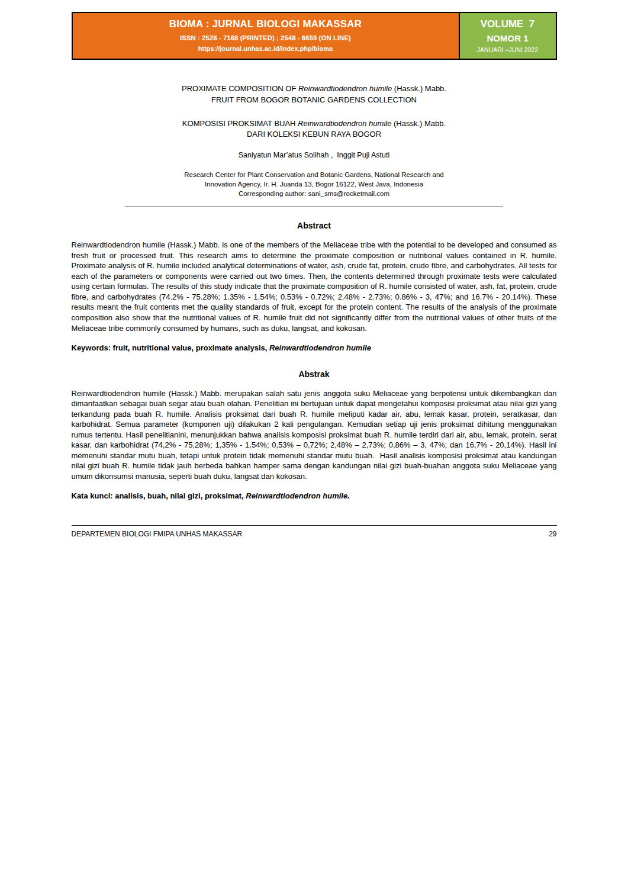BIOMA : JURNAL BIOLOGI MAKASSAR
ISSN : 2528 - 7168 (PRINTED) ; 2548 - 6659 (ON LINE)
https://journal.unhas.ac.id/index.php/bioma
VOLUME 7
NOMOR 1
JANUARI –JUNI 2022
PROXIMATE COMPOSITION OF Reinwardtiodendron humile (Hassk.) Mabb.
FRUIT FROM BOGOR BOTANIC GARDENS COLLECTION
KOMPOSISI PROKSIMAT BUAH Reinwardtiodendron humile (Hassk.) Mabb.
DARI KOLEKSI KEBUN RAYA BOGOR
Saniyatun Mar’atus Solihah , Inggit Puji Astuti
Research Center for Plant Conservation and Botanic Gardens, National Research and
Innovation Agency, Ir. H. Juanda 13, Bogor 16122, West Java, Indonesia
Corresponding author: sani_sms@rocketmail.com
Abstract
Reinwardtiodendron humile (Hassk.) Mabb. is one of the members of the Meliaceae tribe with the potential to be developed and consumed as fresh fruit or processed fruit. This research aims to determine the proximate composition or nutritional values contained in R. humile. Proximate analysis of R. humile included analytical determinations of water, ash, crude fat, protein, crude fibre, and carbohydrates. All tests for each of the parameters or components were carried out two times. Then, the contents determined through proximate tests were calculated using certain formulas. The results of this study indicate that the proximate composition of R. humile consisted of water, ash, fat, protein, crude fibre, and carbohydrates (74.2% - 75.28%; 1.35% - 1.54%; 0.53% - 0.72%; 2.48% - 2.73%; 0.86% - 3, 47%; and 16.7% - 20.14%). These results meant the fruit contents met the quality standards of fruit, except for the protein content. The results of the analysis of the proximate composition also show that the nutritional values of R. humile fruit did not significantly differ from the nutritional values of other fruits of the Meliaceae tribe commonly consumed by humans, such as duku, langsat, and kokosan.
Keywords: fruit, nutritional value, proximate analysis, Reinwardtiodendron humile
Abstrak
Reinwardtiodendron humile (Hassk.) Mabb. merupakan salah satu jenis anggota suku Meliaceae yang berpotensi untuk dikembangkan dan dimanfaatkan sebagai buah segar atau buah olahan. Penelitian ini bertujuan untuk dapat mengetahui komposisi proksimat atau nilai gizi yang terkandung pada buah R. humile. Analisis proksimat dari buah R. humile meliputi kadar air, abu, lemak kasar, protein, seratkasar, dan karbohidrat. Semua parameter (komponen uji) dilakukan 2 kali pengulangan. Kemudian setiap uji jenis proksimat dihitung menggunakan rumus tertentu. Hasil penelitianini, menunjukkan bahwa analisis komposisi proksimat buah R. humile terdiri dari air, abu, lemak, protein, serat kasar, dan karbohidrat (74,2% - 75,28%; 1,35% - 1,54%; 0,53% – 0,72%; 2,48% – 2,73%; 0,86% – 3, 47%; dan 16,7% - 20,14%). Hasil ini memenuhi standar mutu buah, tetapi untuk protein tidak memenuhi standar mutu buah. Hasil analisis komposisi proksimat atau kandungan nilai gizi buah R. humile tidak jauh berbeda bahkan hamper sama dengan kandungan nilai gizi buah-buahan anggota suku Meliaceae yang umum dikonsumsi manusia, seperti buah duku, langsat dan kokosan.
Kata kunci: analisis, buah, nilai gizi, proksimat, Reinwardtiodendron humile.
DEPARTEMEN BIOLOGI FMIPA UNHAS MAKASSAR 29